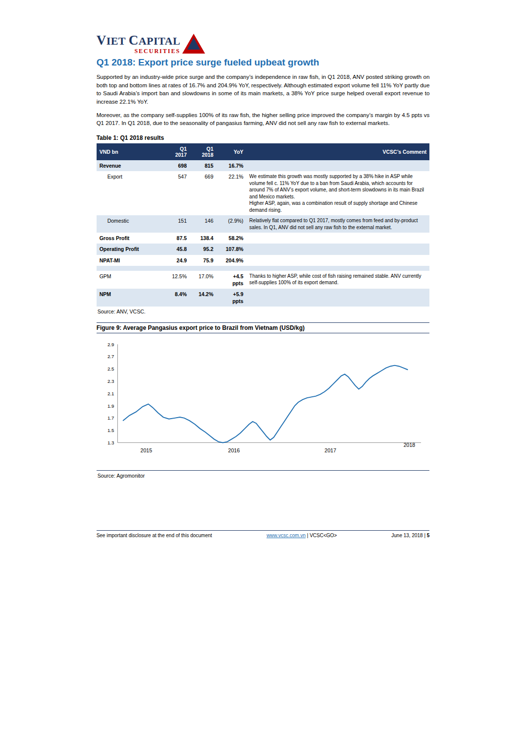VIET CAPITAL
SECURITIES
Q1 2018: Export price surge fueled upbeat growth
Supported by an industry-wide price surge and the company’s independence in raw fish, in Q1 2018, ANV posted striking growth on both top and bottom lines at rates of 16.7% and 204.9% YoY, respectively. Although estimated export volume fell 11% YoY partly due to Saudi Arabia’s import ban and slowdowns in some of its main markets, a 38% YoY price surge helped overall export revenue to increase 22.1% YoY.
Moreover, as the company self-supplies 100% of its raw fish, the higher selling price improved the company’s margin by 4.5 ppts vs Q1 2017. In Q1 2018, due to the seasonality of pangasius farming, ANV did not sell any raw fish to external markets.
Table 1: Q1 2018 results
| VND bn | Q1 2017 | Q1 2018 | YoY | VCSC’s Comment |
| --- | --- | --- | --- | --- |
| Revenue | 698 | 815 | 16.7% | |
| Export | 547 | 669 | 22.1% | We estimate this growth was mostly supported by a 38% hike in ASP while volume fell c. 11% YoY due to a ban from Saudi Arabia, which accounts for around 7% of ANV’s export volume, and short-term slowdowns in its main Brazil and Mexico markets. Higher ASP, again, was a combination result of supply shortage and Chinese demand rising. |
| Domestic | 151 | 146 | (2.9%) | Relatively flat compared to Q1 2017, mostly comes from feed and by-product sales. In Q1, ANV did not sell any raw fish to the external market. |
| Gross Profit | 87.5 | 138.4 | 58.2% | |
| Operating Profit | 45.8 | 95.2 | 107.8% | |
| NPAT-MI | 24.9 | 75.9 | 204.9% | |
| GPM | 12.5% | 17.0% | +4.5 ppts | Thanks to higher ASP, while cost of fish raising remained stable. ANV currently self-supplies 100% of its export demand. |
| NPM | 8.4% | 14.2% | +5.9 ppts | |
Source: ANV, VCSC.
Figure 9: Average Pangasius export price to Brazil from Vietnam (USD/kg)
2.9 2.7 2.5 2.3 2.1 1.9 1.7 1.5 1.3 2015 2016 2017 2018
Source: Agromonitor
See important disclosure at the end of this document
www.vcsc.com.vn | VCSC<GO>
June 13, 2018 | 5